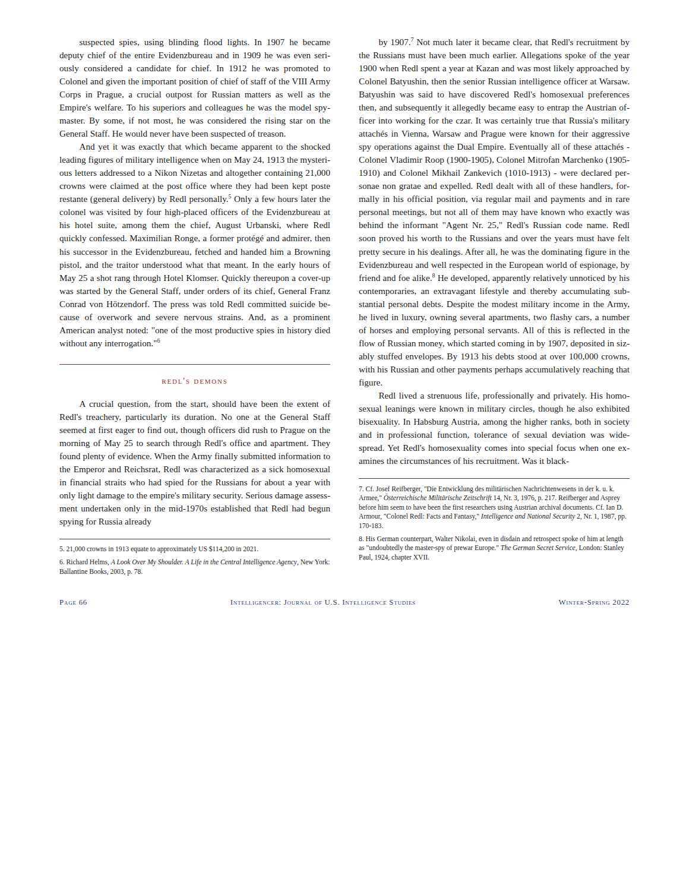suspected spies, using blinding flood lights. In 1907 he became deputy chief of the entire Evidenzbureau and in 1909 he was even seriously considered a candidate for chief. In 1912 he was promoted to Colonel and given the important position of chief of staff of the VIII Army Corps in Prague, a crucial outpost for Russian matters as well as the Empire's welfare. To his superiors and colleagues he was the model spymaster. By some, if not most, he was considered the rising star on the General Staff. He would never have been suspected of treason.
And yet it was exactly that which became apparent to the shocked leading figures of military intelligence when on May 24, 1913 the mysterious letters addressed to a Nikon Nizetas and altogether containing 21,000 crowns were claimed at the post office where they had been kept poste restante (general delivery) by Redl personally.5 Only a few hours later the colonel was visited by four high-placed officers of the Evidenzbureau at his hotel suite, among them the chief, August Urbanski, where Redl quickly confessed. Maximilian Ronge, a former protégé and admirer, then his successor in the Evidenzbureau, fetched and handed him a Browning pistol, and the traitor understood what that meant. In the early hours of May 25 a shot rang through Hotel Klomser. Quickly thereupon a cover-up was started by the General Staff, under orders of its chief, General Franz Conrad von Hötzendorf. The press was told Redl committed suicide because of overwork and severe nervous strains. And, as a prominent American analyst noted: "one of the most productive spies in history died without any interrogation."6
Redl's Demons
A crucial question, from the start, should have been the extent of Redl's treachery, particularly its duration. No one at the General Staff seemed at first eager to find out, though officers did rush to Prague on the morning of May 25 to search through Redl's office and apartment. They found plenty of evidence. When the Army finally submitted information to the Emperor and Reichsrat, Redl was characterized as a sick homosexual in financial straits who had spied for the Russians for about a year with only light damage to the empire's military security. Serious damage assessment undertaken only in the mid-1970s established that Redl had begun spying for Russia already
5. 21,000 crowns in 1913 equate to approximately US $114,200 in 2021.
6. Richard Helms, A Look Over My Shoulder. A Life in the Central Intelligence Agency, New York: Ballantine Books, 2003, p. 78.
by 1907.7 Not much later it became clear, that Redl's recruitment by the Russians must have been much earlier. Allegations spoke of the year 1900 when Redl spent a year at Kazan and was most likely approached by Colonel Batyushin, then the senior Russian intelligence officer at Warsaw. Batyushin was said to have discovered Redl's homosexual preferences then, and subsequently it allegedly became easy to entrap the Austrian officer into working for the czar. It was certainly true that Russia's military attachés in Vienna, Warsaw and Prague were known for their aggressive spy operations against the Dual Empire. Eventually all of these attachés - Colonel Vladimir Roop (1900-1905), Colonel Mitrofan Marchenko (1905-1910) and Colonel Mikhail Zankevich (1010-1913) - were declared personae non gratae and expelled. Redl dealt with all of these handlers, formally in his official position, via regular mail and payments and in rare personal meetings, but not all of them may have known who exactly was behind the informant "Agent Nr. 25," Redl's Russian code name. Redl soon proved his worth to the Russians and over the years must have felt pretty secure in his dealings. After all, he was the dominating figure in the Evidenzbureau and well respected in the European world of espionage, by friend and foe alike.8 He developed, apparently relatively unnoticed by his contemporaries, an extravagant lifestyle and thereby accumulating substantial personal debts. Despite the modest military income in the Army, he lived in luxury, owning several apartments, two flashy cars, a number of horses and employing personal servants. All of this is reflected in the flow of Russian money, which started coming in by 1907, deposited in sizably stuffed envelopes. By 1913 his debts stood at over 100,000 crowns, with his Russian and other payments perhaps accumulatively reaching that figure.
Redl lived a strenuous life, professionally and privately. His homosexual leanings were known in military circles, though he also exhibited bisexuality. In Habsburg Austria, among the higher ranks, both in society and in professional function, tolerance of sexual deviation was wide-spread. Yet Redl's homosexuality comes into special focus when one examines the circumstances of his recruitment. Was it black-
7. Cf. Josef Reifberger, "Die Entwicklung des militärischen Nachrichtenwesens in der k. u. k. Armee," Österreichische Militärische Zeitschrift 14, Nr. 3, 1976, p. 217. Reifberger and Asprey before him seem to have been the first researchers using Austrian archival documents. Cf. Ian D. Armour, "Colonel Redl: Facts and Fantasy," Intelligence and National Security 2, Nr. 1, 1987, pp. 170-183.
8. His German counterpart, Walter Nikolai, even in disdain and retrospect spoke of him at length as "undoubtedly the master-spy of prewar Europe." The German Secret Service, London: Stanley Paul, 1924, chapter XVII.
Page 66
Intelligencer: Journal of U.S. Intelligence Studies
Winter-Spring 2022